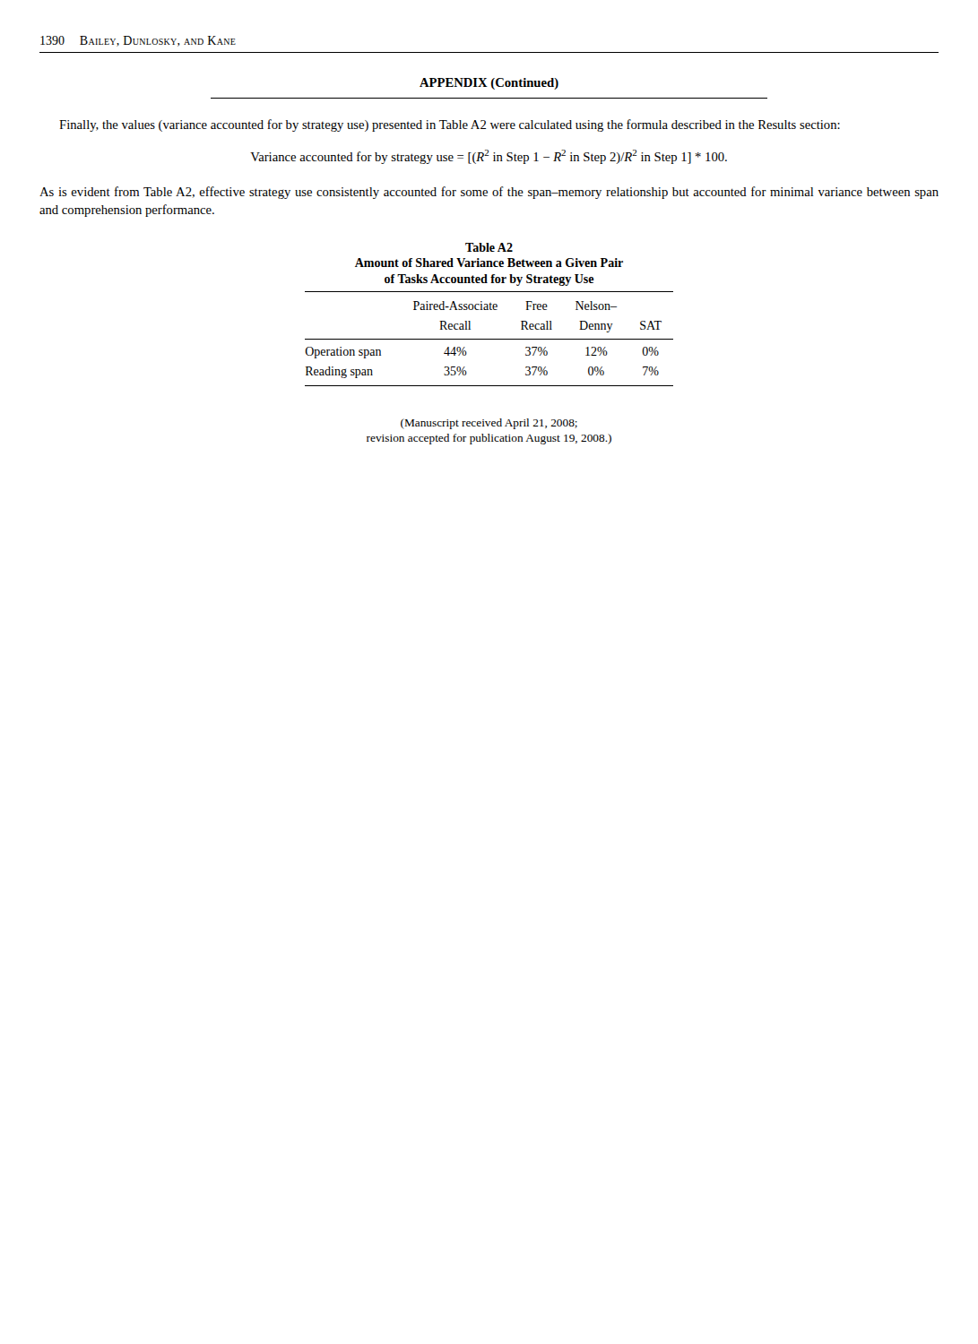1390 Bailey, Dunlosky, and Kane
APPENDIX (Continued)
Finally, the values (variance accounted for by strategy use) presented in Table A2 were calculated using the formula described in the Results section:
Variance accounted for by strategy use = [(R2 in Step 1 − R2 in Step 2)/R2 in Step 1] * 100.
As is evident from Table A2, effective strategy use consistently accounted for some of the span–memory relationship but accounted for minimal variance between span and comprehension performance.
Table A2 Amount of Shared Variance Between a Given Pair of Tasks Accounted for by Strategy Use
| | Paired-Associate | Free | Nelson– | |
| --- | --- | --- | --- | --- |
| | Recall | Recall | Denny | SAT |
| Operation span | 44% | 37% | 12% | 0% |
| Reading span | 35% | 37% | 0% | 7% |
(Manuscript received April 21, 2008;
revision accepted for publication August 19, 2008.)